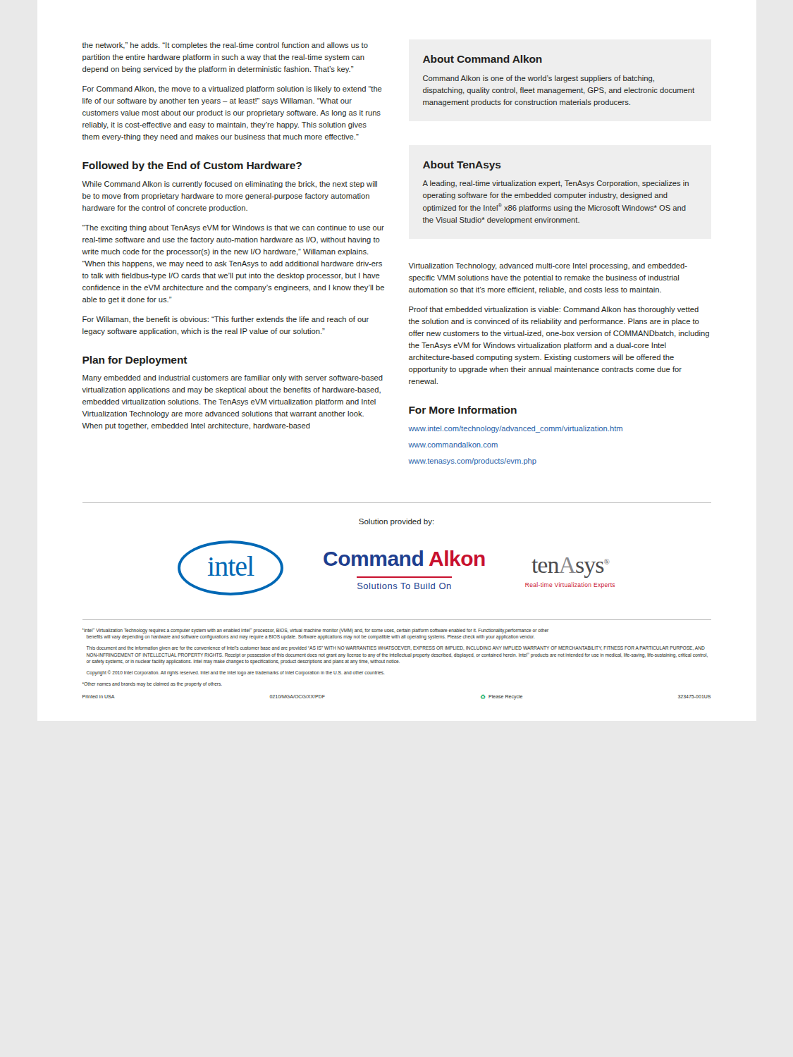the network,” he adds. “It completes the real-time control function and allows us to partition the entire hardware platform in such a way that the real-time system can depend on being serviced by the platform in deterministic fashion. That’s key.”
For Command Alkon, the move to a virtualized platform solution is likely to extend “the life of our software by another ten years – at least!” says Willaman. “What our customers value most about our product is our proprietary software. As long as it runs reliably, it is cost-effective and easy to maintain, they’re happy. This solution gives them every-thing they need and makes our business that much more effective.”
Followed by the End of Custom Hardware?
While Command Alkon is currently focused on eliminating the brick, the next step will be to move from proprietary hardware to more general-purpose factory automation hardware for the control of concrete production.
“The exciting thing about TenAsys eVM for Windows is that we can continue to use our real-time software and use the factory auto-mation hardware as I/O, without having to write much code for the processor(s) in the new I/O hardware,” Willaman explains. “When this happens, we may need to ask TenAsys to add additional hardware driv-ers to talk with fieldbus-type I/O cards that we’ll put into the desktop processor, but I have confidence in the eVM architecture and the company’s engineers, and I know they’ll be able to get it done for us.”
For Willaman, the benefit is obvious: “This further extends the life and reach of our legacy software application, which is the real IP value of our solution.”
Plan for Deployment
Many embedded and industrial customers are familiar only with server software-based virtualization applications and may be skeptical about the benefits of hardware-based, embedded virtualization solutions. The TenAsys eVM virtualization platform and Intel Virtualization Technology are more advanced solutions that warrant another look. When put together, embedded Intel architecture, hardware-based
About Command Alkon
Command Alkon is one of the world’s largest suppliers of batching, dispatching, quality control, fleet management, GPS, and electronic document management products for construction materials producers.
About TenAsys
A leading, real-time virtualization expert, TenAsys Corporation, specializes in operating software for the embedded computer industry, designed and optimized for the Intel® x86 platforms using the Microsoft Windows* OS and the Visual Studio* development environment.
Virtualization Technology, advanced multi-core Intel processing, and embedded-specific VMM solutions have the potential to remake the business of industrial automation so that it’s more efficient, reliable, and costs less to maintain.
Proof that embedded virtualization is viable: Command Alkon has thoroughly vetted the solution and is convinced of its reliability and performance. Plans are in place to offer new customers to the virtual-ized, one-box version of COMMANDbatch, including the TenAsys eVM for Windows virtualization platform and a dual-core Intel architecture-based computing system. Existing customers will be offered the opportunity to upgrade when their annual maintenance contracts come due for renewal.
For More Information
www.intel.com/technology/advanced_comm/virtualization.htm
www.commandalkon.com
www.tenasys.com/products/evm.php
Solution provided by:
intel
Command Alkon
Solutions To Build On
tenAsys®
Real-time Virtualization Experts
1Intel® Virtualization Technology requires a computer system with an enabled Intel® processor, BIOS, virtual machine monitor (VMM) and, for some uses, certain platform software enabled for it. Functionality,performance or other
benefits will vary depending on hardware and software configurations and may require a BIOS update. Software applications may not be compatible with all operating systems. Please check with your application vendor.
This document and the information given are for the convenience of Intel’s customer base and are provided “AS IS” WITH NO WARRANTIES WHATSOEVER, EXPRESS OR IMPLIED, INCLUDING ANY IMPLIED WARRANTY OF MERCHANTABILITY, FITNESS FOR A PARTICULAR PURPOSE, AND NON-INFRINGEMENT OF INTELLECTUAL PROPERTY RIGHTS. Receipt or possession of this document does not grant any license to any of the intellectual property described, displayed, or contained herein. Intel® products are not intended for use in medical, life-saving, life-sustaining, critical control, or safety systems, or in nuclear facility applications. Intel may make changes to specifications, product descriptions and plans at any time, without notice.
Copyright © 2010 Intel Corporation. All rights reserved. Intel and the Intel logo are trademarks of Intel Corporation in the U.S. and other countries.
*Other names and brands may be claimed as the property of others.
Printed in USA
0210/MGA/OCG/XX/PDF
♻ Please Recycle
323475-001US